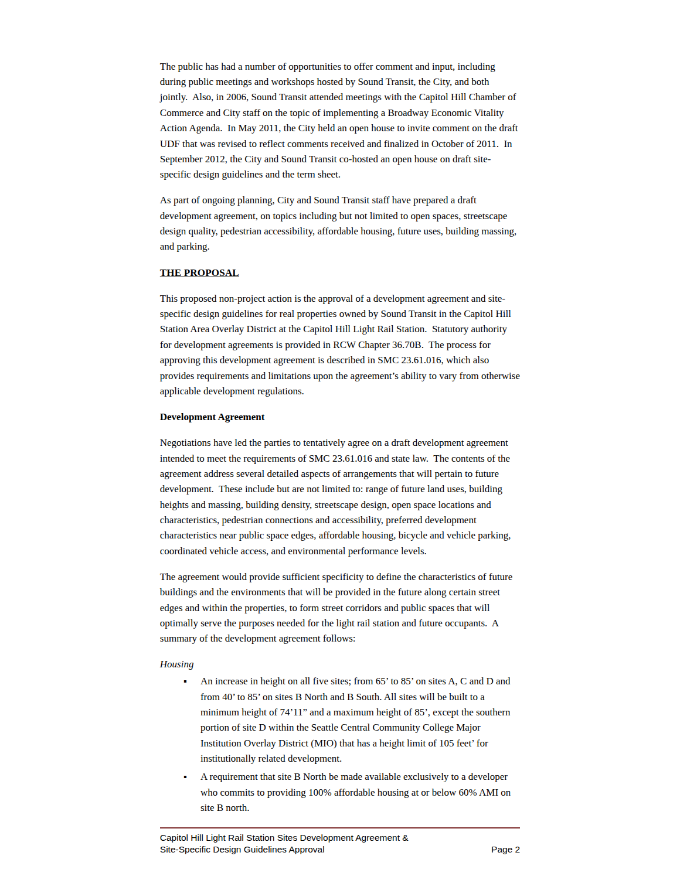The public has had a number of opportunities to offer comment and input, including during public meetings and workshops hosted by Sound Transit, the City, and both jointly. Also, in 2006, Sound Transit attended meetings with the Capitol Hill Chamber of Commerce and City staff on the topic of implementing a Broadway Economic Vitality Action Agenda. In May 2011, the City held an open house to invite comment on the draft UDF that was revised to reflect comments received and finalized in October of 2011. In September 2012, the City and Sound Transit co-hosted an open house on draft site-specific design guidelines and the term sheet.
As part of ongoing planning, City and Sound Transit staff have prepared a draft development agreement, on topics including but not limited to open spaces, streetscape design quality, pedestrian accessibility, affordable housing, future uses, building massing, and parking.
THE PROPOSAL
This proposed non-project action is the approval of a development agreement and site-specific design guidelines for real properties owned by Sound Transit in the Capitol Hill Station Area Overlay District at the Capitol Hill Light Rail Station. Statutory authority for development agreements is provided in RCW Chapter 36.70B. The process for approving this development agreement is described in SMC 23.61.016, which also provides requirements and limitations upon the agreement’s ability to vary from otherwise applicable development regulations.
Development Agreement
Negotiations have led the parties to tentatively agree on a draft development agreement intended to meet the requirements of SMC 23.61.016 and state law. The contents of the agreement address several detailed aspects of arrangements that will pertain to future development. These include but are not limited to: range of future land uses, building heights and massing, building density, streetscape design, open space locations and characteristics, pedestrian connections and accessibility, preferred development characteristics near public space edges, affordable housing, bicycle and vehicle parking, coordinated vehicle access, and environmental performance levels.
The agreement would provide sufficient specificity to define the characteristics of future buildings and the environments that will be provided in the future along certain street edges and within the properties, to form street corridors and public spaces that will optimally serve the purposes needed for the light rail station and future occupants. A summary of the development agreement follows:
Housing
An increase in height on all five sites; from 65’ to 85’ on sites A, C and D and from 40’ to 85’ on sites B North and B South. All sites will be built to a minimum height of 74’11” and a maximum height of 85’, except the southern portion of site D within the Seattle Central Community College Major Institution Overlay District (MIO) that has a height limit of 105 feet’ for institutionally related development.
A requirement that site B North be made available exclusively to a developer who commits to providing 100% affordable housing at or below 60% AMI on site B north.
Capitol Hill Light Rail Station Sites Development Agreement &
Site-Specific Design Guidelines Approval
Page 2